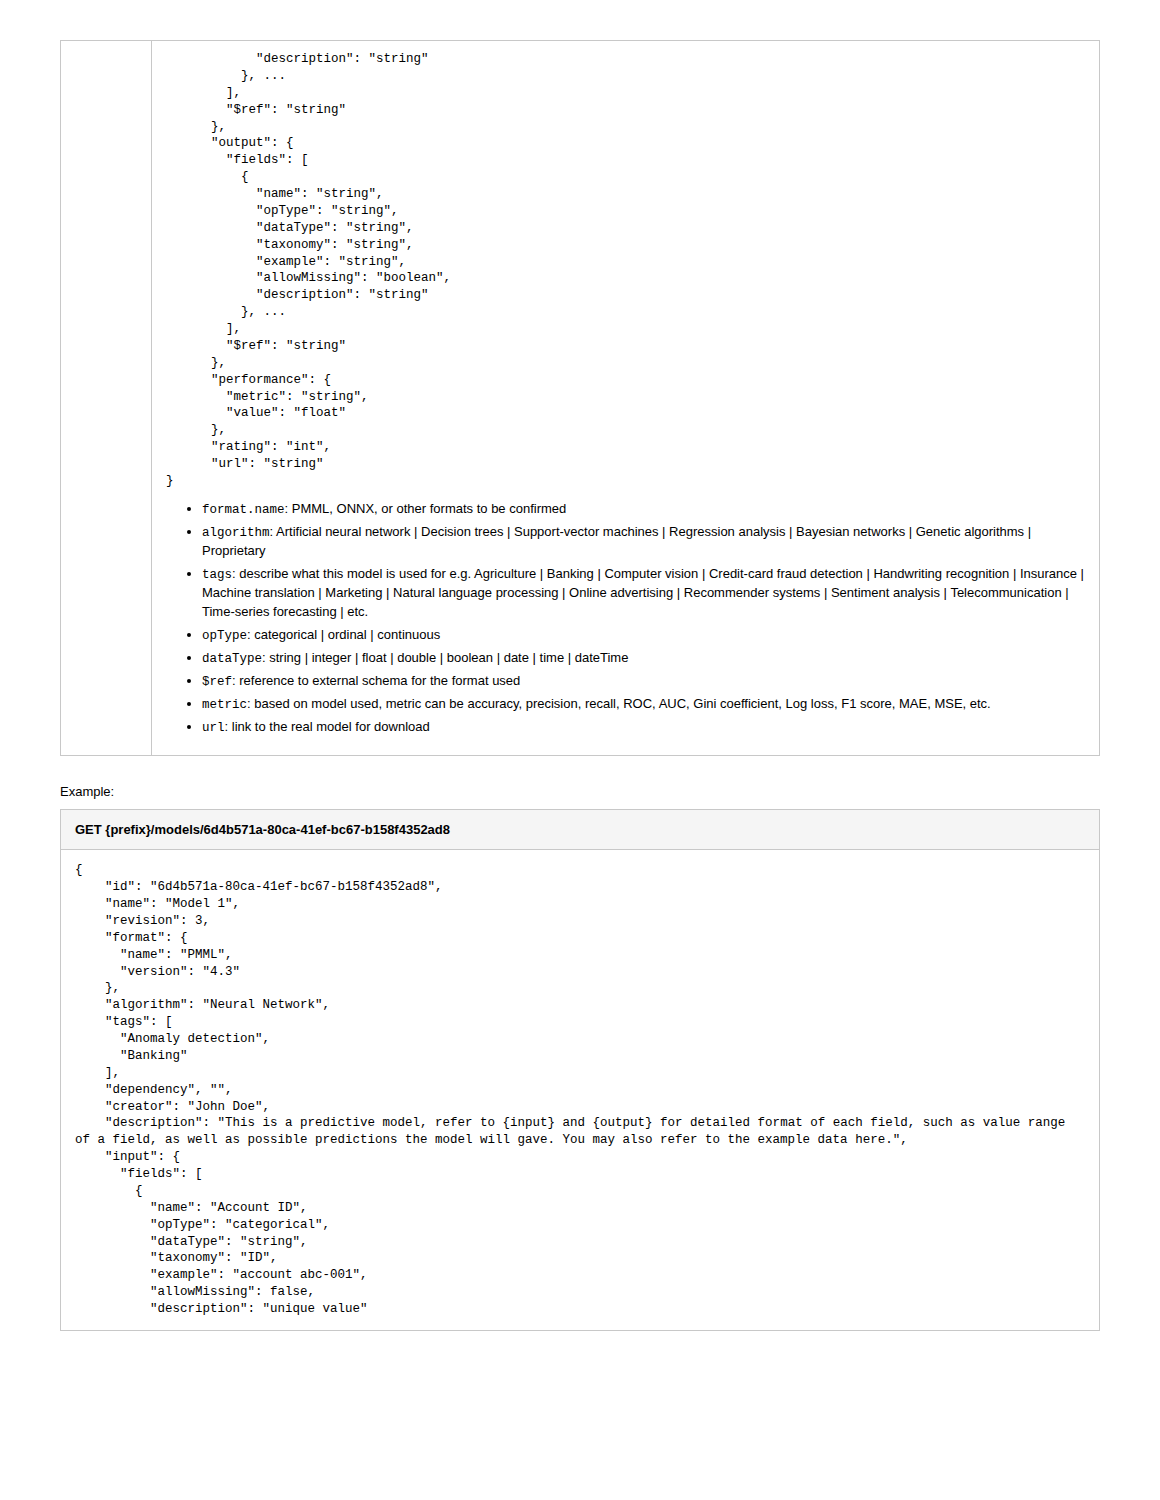"description": "string"
          }, ...
        ],
        "$ref": "string"
      },
      "output": {
        "fields": [
          {
            "name": "string",
            "opType": "string",
            "dataType": "string",
            "taxonomy": "string",
            "example": "string",
            "allowMissing": "boolean",
            "description": "string"
          }, ...
        ],
        "$ref": "string"
      },
      "performance": {
        "metric": "string",
        "value": "float"
      },
      "rating": "int",
      "url": "string"
}
format.name: PMML, ONNX, or other formats to be confirmed
algorithm: Artificial neural network | Decision trees | Support-vector machines | Regression analysis | Bayesian networks | Genetic algorithms | Proprietary
tags: describe what this model is used for e.g. Agriculture | Banking | Computer vision | Credit-card fraud detection | Handwriting recognition | Insurance | Machine translation | Marketing | Natural language processing | Online advertising | Recommender systems | Sentiment analysis | Telecommunication | Time-series forecasting | etc.
opType: categorical | ordinal | continuous
dataType: string | integer | float | double | boolean | date | time | dateTime
$ref: reference to external schema for the format used
metric: based on model used, metric can be accuracy, precision, recall, ROC, AUC, Gini coefficient, Log loss, F1 score, MAE, MSE, etc.
url: link to the real model for download
Example:
GET {prefix}/models/6d4b571a-80ca-41ef-bc67-b158f4352ad8
{
    "id": "6d4b571a-80ca-41ef-bc67-b158f4352ad8",
    "name": "Model 1",
    "revision": 3,
    "format": {
      "name": "PMML",
      "version": "4.3"
    },
    "algorithm": "Neural Network",
    "tags": [
      "Anomaly detection",
      "Banking"
    ],
    "dependency", "",
    "creator": "John Doe",
    "description": "This is a predictive model, refer to {input} and {output} for detailed format of each field, such as value range of a field, as well as possible predictions the model will gave. You may also refer to the example data here.",
    "input": {
      "fields": [
        {
          "name": "Account ID",
          "opType": "categorical",
          "dataType": "string",
          "taxonomy": "ID",
          "example": "account abc-001",
          "allowMissing": false,
          "description": "unique value"